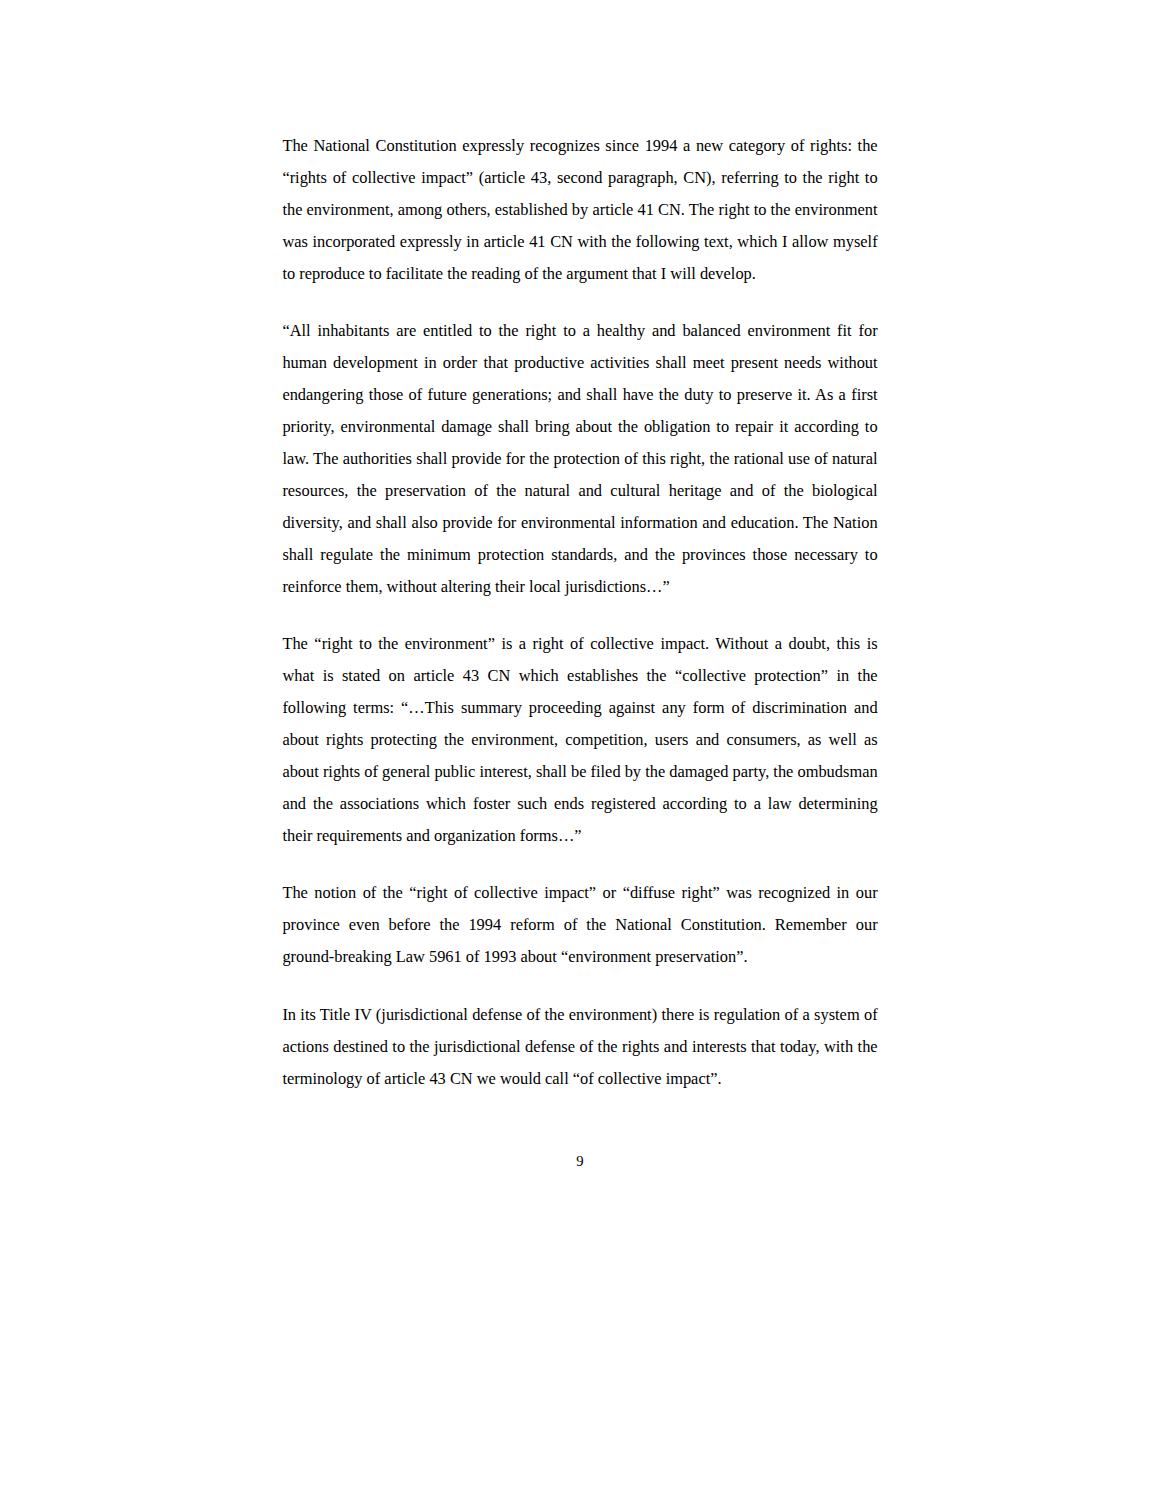The National Constitution expressly recognizes since 1994 a new category of rights: the “rights of collective impact” (article 43, second paragraph, CN), referring to the right to the environment, among others, established by article 41 CN. The right to the environment was incorporated expressly in article 41 CN with the following text, which I allow myself to reproduce to facilitate the reading of the argument that I will develop.
“All inhabitants are entitled to the right to a healthy and balanced environment fit for human development in order that productive activities shall meet present needs without endangering those of future generations; and shall have the duty to preserve it. As a first priority, environmental damage shall bring about the obligation to repair it according to law. The authorities shall provide for the protection of this right, the rational use of natural resources, the preservation of the natural and cultural heritage and of the biological diversity, and shall also provide for environmental information and education. The Nation shall regulate the minimum protection standards, and the provinces those necessary to reinforce them, without altering their local jurisdictions…”
The “right to the environment” is a right of collective impact. Without a doubt, this is what is stated on article 43 CN which establishes the “collective protection” in the following terms: “…This summary proceeding against any form of discrimination and about rights protecting the environment, competition, users and consumers, as well as about rights of general public interest, shall be filed by the damaged party, the ombudsman and the associations which foster such ends registered according to a law determining their requirements and organization forms…”
The notion of the “right of collective impact” or “diffuse right” was recognized in our province even before the 1994 reform of the National Constitution. Remember our ground-breaking Law 5961 of 1993 about “environment preservation”.
In its Title IV (jurisdictional defense of the environment) there is regulation of a system of actions destined to the jurisdictional defense of the rights and interests that today, with the terminology of article 43 CN we would call “of collective impact”.
9